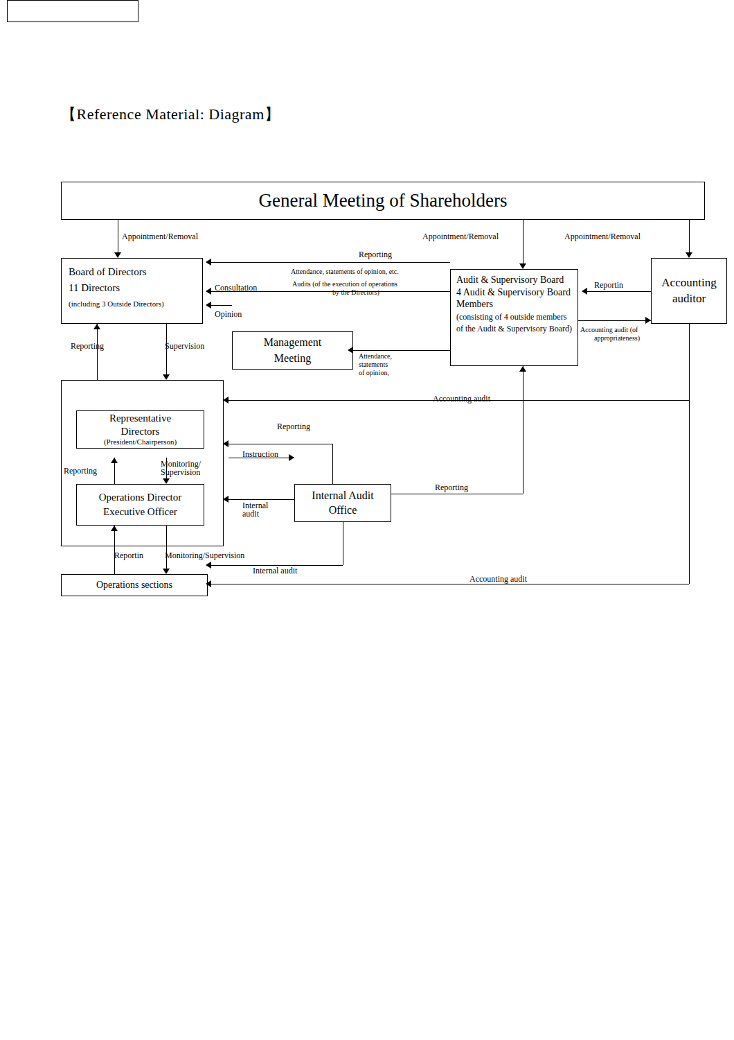【Reference Material: Diagram】
General Meeting of Shareholders
Board of Directors
11 Directors
(including 3 Outside Directors)
Audit & Supervisory Board
4 Audit & Supervisory Board Members
(consisting of 4 outside members of the Audit & Supervisory Board)
Accounting
auditor
Management
Meeting
Representative
Directors
(President/Chairperson)
Operations Director
Executive Officer
Internal Audit
Office
Operations sections
Appointment/Removal
Appointment/Removal
Appointment/Removal
Reporting
Attendance, statements of opinion, etc.
Audits (of the execution of operations
by the Directors)
Reportin
Accounting audit (of
appropriateness)
Consultation
Opinion
Attendance,
statements
of opinion,
Reporting
Supervision
Accounting audit
Reporting
Instruction
Reporting
Internal
audit
Reporting
Monitoring/
Supervision
Reportin
Monitoring/Supervision
Internal audit
Accounting audit